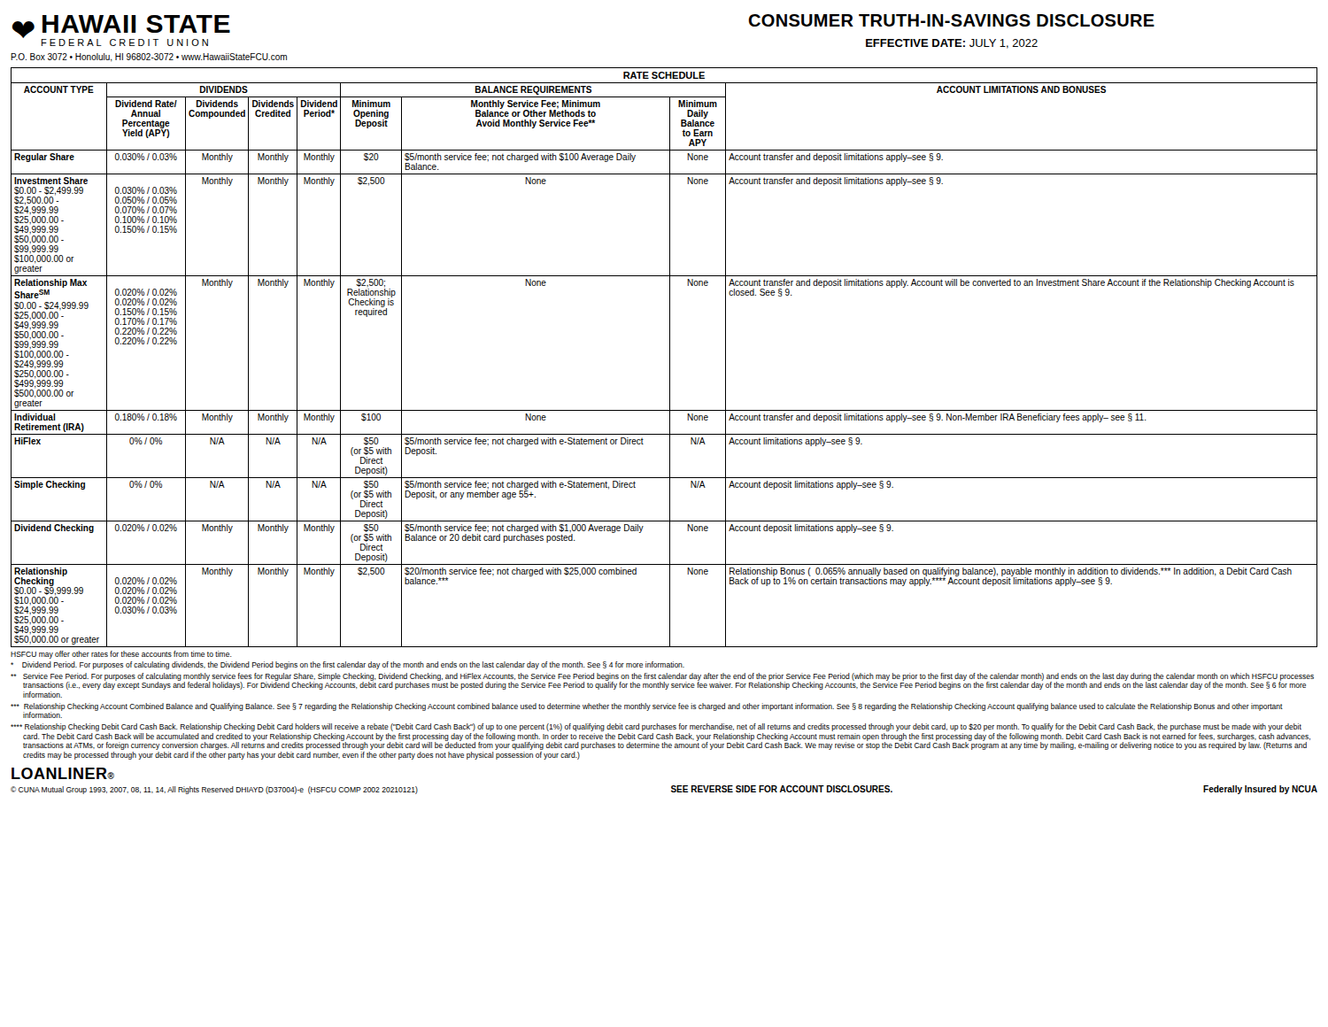❤
HAWAII STATE
FEDERAL CREDIT UNION
P.O. Box 3072 • Honolulu, HI 96802-3072 • www.HawaiiStateFCU.com
CONSUMER TRUTH-IN-SAVINGS DISCLOSURE
EFFECTIVE DATE: JULY 1, 2022
| RATE SCHEDULE |
| ACCOUNT TYPE | DIVIDENDS | BALANCE REQUIREMENTS | ACCOUNT LIMITATIONS AND BONUSES |
| Dividend Rate/ Annual Percentage Yield (APY) | Dividends Compounded | Dividends Credited | Dividend Period* | Minimum Opening Deposit | Monthly Service Fee; Minimum Balance or Other Methods to Avoid Monthly Service Fee** | Minimum Daily Balance to Earn APY |
| Regular Share | 0.030% / 0.03% | Monthly | Monthly | Monthly | $20 | $5/month service fee; not charged with $100 Average Daily Balance. | None | Account transfer and deposit limitations apply–see § 9. |
| Investment Share $0.00 - $2,499.99 $2,500.00 - $24,999.99 $25,000.00 - $49,999.99 $50,000.00 - $99,999.99 $100,000.00 or greater | 0.030% / 0.03% 0.050% / 0.05% 0.070% / 0.07% 0.100% / 0.10% 0.150% / 0.15% | Monthly | Monthly | Monthly | $2,500 | None | None | Account transfer and deposit limitations apply–see § 9. |
| Relationship Max Share SM $0.00 - $24,999.99 $25,000.00 - $49,999.99 $50,000.00 - $99,999.99 $100,000.00 - $249,999.99 $250,000.00 - $499,999.99 $500,000.00 or greater | 0.020% / 0.02% 0.020% / 0.02% 0.150% / 0.15% 0.170% / 0.17% 0.220% / 0.22% 0.220% / 0.22% | Monthly | Monthly | Monthly | $2,500; Relationship Checking is required | None | None | Account transfer and deposit limitations apply. Account will be converted to an Investment Share Account if the Relationship Checking Account is closed. See § 9. |
| Individual Retirement (IRA) | 0.180% / 0.18% | Monthly | Monthly | Monthly | $100 | None | None | Account transfer and deposit limitations apply–see § 9. Non-Member IRA Beneficiary fees apply– see § 11. |
| HiFlex | 0% / 0% | N/A | N/A | N/A | $50 (or $5 with Direct Deposit) | $5/month service fee; not charged with e-Statement or Direct Deposit. | N/A | Account limitations apply–see § 9. |
| Simple Checking | 0% / 0% | N/A | N/A | N/A | $50 (or $5 with Direct Deposit) | $5/month service fee; not charged with e-Statement, Direct Deposit, or any member age 55+. | N/A | Account deposit limitations apply–see § 9. |
| Dividend Checking | 0.020% / 0.02% | Monthly | Monthly | Monthly | $50 (or $5 with Direct Deposit) | $5/month service fee; not charged with $1,000 Average Daily Balance or 20 debit card purchases posted. | None | Account deposit limitations apply–see § 9. |
| Relationship Checking $0.00 - $9,999.99 $10,000.00 - $24,999.99 $25,000.00 - $49,999.99 $50,000.00 or greater | 0.020% / 0.02% 0.020% / 0.02% 0.020% / 0.02% 0.030% / 0.03% | Monthly | Monthly | Monthly | $2,500 | $20/month service fee; not charged with $25,000 combined balance.*** | None | Relationship Bonus ( 0.065% annually based on qualifying balance), payable monthly in addition to dividends.*** In addition, a Debit Card Cash Back of up to 1% on certain transactions may apply.**** Account deposit limitations apply–see § 9. |
HSFCU may offer other rates for these accounts from time to time.
* Dividend Period. For purposes of calculating dividends, the Dividend Period begins on the first calendar day of the month and ends on the last calendar day of the month. See § 4 for more information.
** Service Fee Period. For purposes of calculating monthly service fees for Regular Share, Simple Checking, Dividend Checking, and HiFlex Accounts, the Service Fee Period begins on the first calendar day after the end of the prior Service Fee Period (which may be prior to the first day of the calendar month) and ends on the last day during the calendar month on which HSFCU processes transactions (i.e., every day except Sundays and federal holidays). For Dividend Checking Accounts, debit card purchases must be posted during the Service Fee Period to qualify for the monthly service fee waiver. For Relationship Checking Accounts, the Service Fee Period begins on the first calendar day of the month and ends on the last calendar day of the month. See § 6 for more information.
*** Relationship Checking Account Combined Balance and Qualifying Balance. See § 7 regarding the Relationship Checking Account combined balance used to determine whether the monthly service fee is charged and other important information. See § 8 regarding the Relationship Checking Account qualifying balance used to calculate the Relationship Bonus and other important information.
**** Relationship Checking Debit Card Cash Back. Relationship Checking Debit Card holders will receive a rebate ("Debit Card Cash Back") of up to one percent (1%) of qualifying debit card purchases for merchandise, net of all returns and credits processed through your debit card, up to $20 per month. To qualify for the Debit Card Cash Back, the purchase must be made with your debit card. The Debit Card Cash Back will be accumulated and credited to your Relationship Checking Account by the first processing day of the following month. In order to receive the Debit Card Cash Back, your Relationship Checking Account must remain open through the first processing day of the following month. Debit Card Cash Back is not earned for fees, surcharges, cash advances, transactions at ATMs, or foreign currency conversion charges. All returns and credits processed through your debit card will be deducted from your qualifying debit card purchases to determine the amount of your Debit Card Cash Back. We may revise or stop the Debit Card Cash Back program at any time by mailing, e-mailing or delivering notice to you as required by law. (Returns and credits may be processed through your debit card if the other party has your debit card number, even if the other party does not have physical possession of your card.)
LOANLINER®
© CUNA Mutual Group 1993, 2007, 08, 11, 14, All Rights Reserved DHIAYD (D37004)-e (HSFCU COMP 2002 20210121)
SEE REVERSE SIDE FOR ACCOUNT DISCLOSURES.
Federally Insured by NCUA